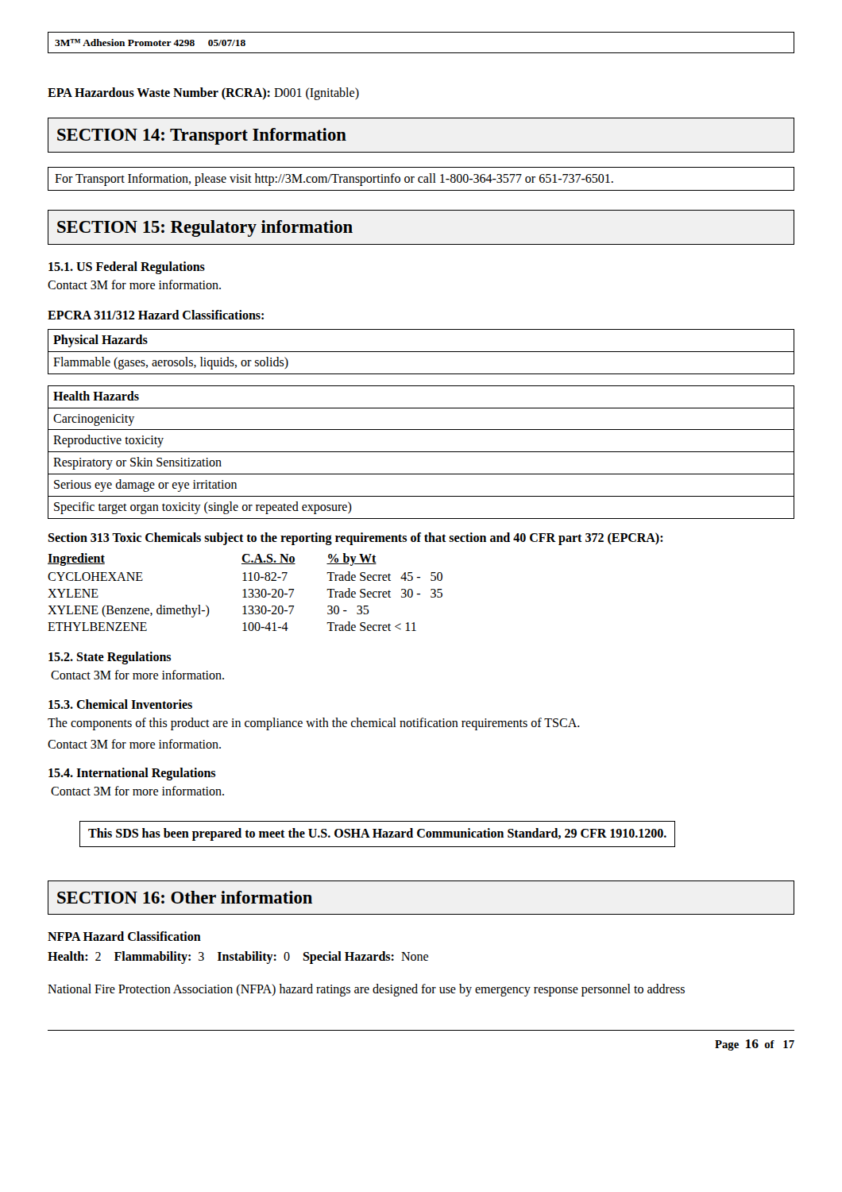3M™ Adhesion Promoter 4298 05/07/18
EPA Hazardous Waste Number (RCRA): D001 (Ignitable)
SECTION 14: Transport Information
For Transport Information, please visit http://3M.com/Transportinfo or call 1-800-364-3577 or 651-737-6501.
SECTION 15: Regulatory information
15.1. US Federal Regulations
Contact 3M for more information.
EPCRA 311/312 Hazard Classifications:
| Physical Hazards |
| Flammable (gases, aerosols, liquids, or solids) |
| Health Hazards |
| Carcinogenicity |
| Reproductive toxicity |
| Respiratory or Skin Sensitization |
| Serious eye damage or eye irritation |
| Specific target organ toxicity (single or repeated exposure) |
Section 313 Toxic Chemicals subject to the reporting requirements of that section and 40 CFR part 372 (EPCRA):
| Ingredient | C.A.S. No | % by Wt |
| --- | --- | --- |
| CYCLOHEXANE | 110-82-7 | Trade Secret 45 - 50 |
| XYLENE | 1330-20-7 | Trade Secret 30 - 35 |
| XYLENE (Benzene, dimethyl-) | 1330-20-7 | 30 - 35 |
| ETHYLBENZENE | 100-41-4 | Trade Secret < 11 |
15.2. State Regulations
Contact 3M for more information.
15.3. Chemical Inventories
The components of this product are in compliance with the chemical notification requirements of TSCA.
Contact 3M for more information.
15.4. International Regulations
Contact 3M for more information.
This SDS has been prepared to meet the U.S. OSHA Hazard Communication Standard, 29 CFR 1910.1200.
SECTION 16: Other information
NFPA Hazard Classification
Health: 2 Flammability: 3 Instability: 0 Special Hazards: None
National Fire Protection Association (NFPA) hazard ratings are designed for use by emergency response personnel to address
Page 16 of 17